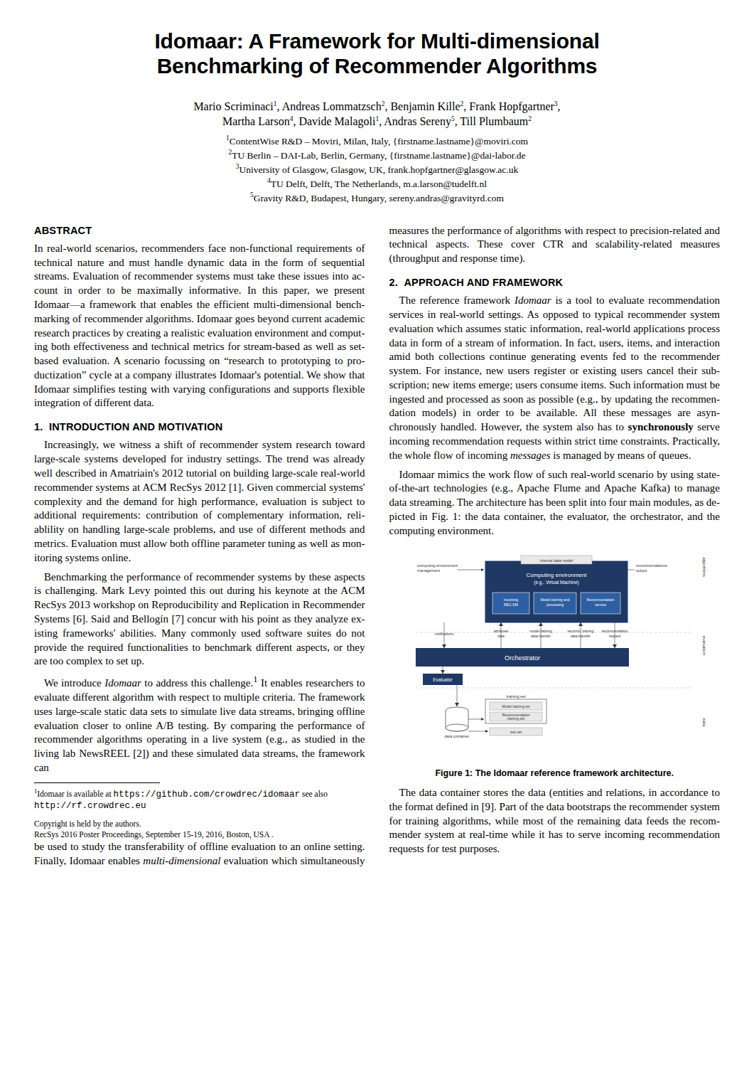Idomaar: A Framework for Multi-dimensional
Benchmarking of Recommender Algorithms
Mario Scriminaci1, Andreas Lommatzsch2, Benjamin Kille2, Frank Hopfgartner3,
Martha Larson4, Davide Malagoli1, Andras Sereny5, Till Plumbaum2
1ContentWise R&D – Moviri, Milan, Italy, {firstname.lastname}@moviri.com
2TU Berlin – DAI-Lab, Berlin, Germany, {firstname.lastname}@dai-labor.de
3University of Glasgow, Glasgow, UK, frank.hopfgartner@glasgow.ac.uk
4TU Delft, Delft, The Netherlands, m.a.larson@tudelft.nl
5Gravity R&D, Budapest, Hungary, sereny.andras@gravityrd.com
Abstract
In real-world scenarios, recommenders face non-functional requirements of technical nature and must handle dynamic data in the form of sequential streams. Evaluation of recommender systems must take these issues into account in order to be maximally informative. In this paper, we present Idomaar—a framework that enables the efficient multi-dimensional benchmarking of recommender algorithms. Idomaar goes beyond current academic research practices by creating a realistic evaluation environment and computing both effectiveness and technical metrics for stream-based as well as set-based evaluation. A scenario focussing on “research to prototyping to productization” cycle at a company illustrates Idomaar's potential. We show that Idomaar simplifies testing with varying configurations and supports flexible integration of different data.
1. Introduction and Motivation
Increasingly, we witness a shift of recommender system research toward large-scale systems developed for industry settings. The trend was already well described in Amatriain's 2012 tutorial on building large-scale real-world recommender systems at ACM RecSys 2012 [1]. Given commercial systems' complexity and the demand for high performance, evaluation is subject to additional requirements: contribution of complementary information, reliablility on handling large-scale problems, and use of different methods and metrics. Evaluation must allow both offline parameter tuning as well as monitoring systems online.
Benchmarking the performance of recommender systems by these aspects is challenging. Mark Levy pointed this out during his keynote at the ACM RecSys 2013 workshop on Reproducibility and Replication in Recommender Systems [6]. Said and Bellogín [7] concur with his point as they analyze existing frameworks' abilities. Many commonly used software suites do not provide the required functionalities to benchmark different aspects, or they are too complex to set up.
We introduce Idomaar to address this challenge.1 It enables researchers to evaluate different algorithm with respect to multiple criteria. The framework uses large-scale static data sets to simulate live data streams, bringing offline evaluation closer to online A/B testing. By comparing the performance of recommender algorithms operating in a live system (e.g., as studied in the living lab NewsREEL [2]) and these simulated data streams, the framework can
1Idomaar is available at https://github.com/crowdrec/idomaar see also http://rf.crowdrec.eu
Copyright is held by the authors.
RecSys 2016 Poster Proceedings, September 15-19, 2016, Boston, USA .
be used to study the transferability of offline evaluation to an online setting. Finally, Idomaar enables multi-dimensional evaluation which simultaneously measures the performance of algorithms with respect to precision-related and technical aspects. These cover CTR and scalability-related measures (throughput and response time).
2. Approach and Framework
The reference framework Idomaar is a tool to evaluate recommendation services in real-world settings. As opposed to typical recommender system evaluation which assumes static information, real-world applications process data in form of a stream of information. In fact, users, items, and interaction amid both collections continue generating events fed to the recommender system. For instance, new users register or existing users cancel their subscription; new items emerge; users consume items. Such information must be ingested and processed as soon as possible (e.g., by updating the recommendation models) in order to be available. All these messages are asynchronously handled. However, the system also has to synchronously serve incoming recommendation requests within strict time constraints. Practically, the whole flow of incoming messages is managed by means of queues.
Idomaar mimics the work flow of such real-world scenario by using state-of-the-art technologies (e.g., Apache Flume and Apache Kafka) to manage data streaming. The architecture has been split into four main modules, as depicted in Fig. 1: the data container, the evaluator, the orchestrator, and the computing environment.
algorithms evaluation data Computing environment (e.g., Virtual Machine) internal data model Incoming REC-DM Model training and processing Recommendation service computing environment management recommendations output notifications attributes data model training data transfer recomm. training data transfer recommendation request Orchestrator Evaluator data container training set Model training set Recommendation training set test set
Figure 1: The Idomaar reference framework architecture.
The data container stores the data (entities and relations, in accordance to the format defined in [9]. Part of the data bootstraps the recommender system for training algorithms, while most of the remaining data feeds the recommender system at real-time while it has to serve incoming recommendation requests for test purposes.